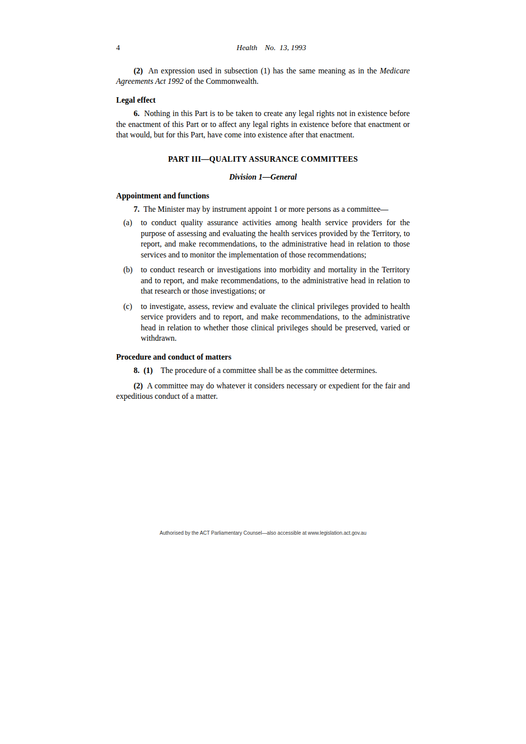4
Health No. 13, 1993
(2) An expression used in subsection (1) has the same meaning as in the Medicare Agreements Act 1992 of the Commonwealth.
Legal effect
6. Nothing in this Part is to be taken to create any legal rights not in existence before the enactment of this Part or to affect any legal rights in existence before that enactment or that would, but for this Part, have come into existence after that enactment.
PART III—QUALITY ASSURANCE COMMITTEES
Division 1—General
Appointment and functions
7. The Minister may by instrument appoint 1 or more persons as a committee—
(a) to conduct quality assurance activities among health service providers for the purpose of assessing and evaluating the health services provided by the Territory, to report, and make recommendations, to the administrative head in relation to those services and to monitor the implementation of those recommendations;
(b) to conduct research or investigations into morbidity and mortality in the Territory and to report, and make recommendations, to the administrative head in relation to that research or those investigations; or
(c) to investigate, assess, review and evaluate the clinical privileges provided to health service providers and to report, and make recommendations, to the administrative head in relation to whether those clinical privileges should be preserved, varied or withdrawn.
Procedure and conduct of matters
8. (1) The procedure of a committee shall be as the committee determines.
(2) A committee may do whatever it considers necessary or expedient for the fair and expeditious conduct of a matter.
Authorised by the ACT Parliamentary Counsel—also accessible at www.legislation.act.gov.au